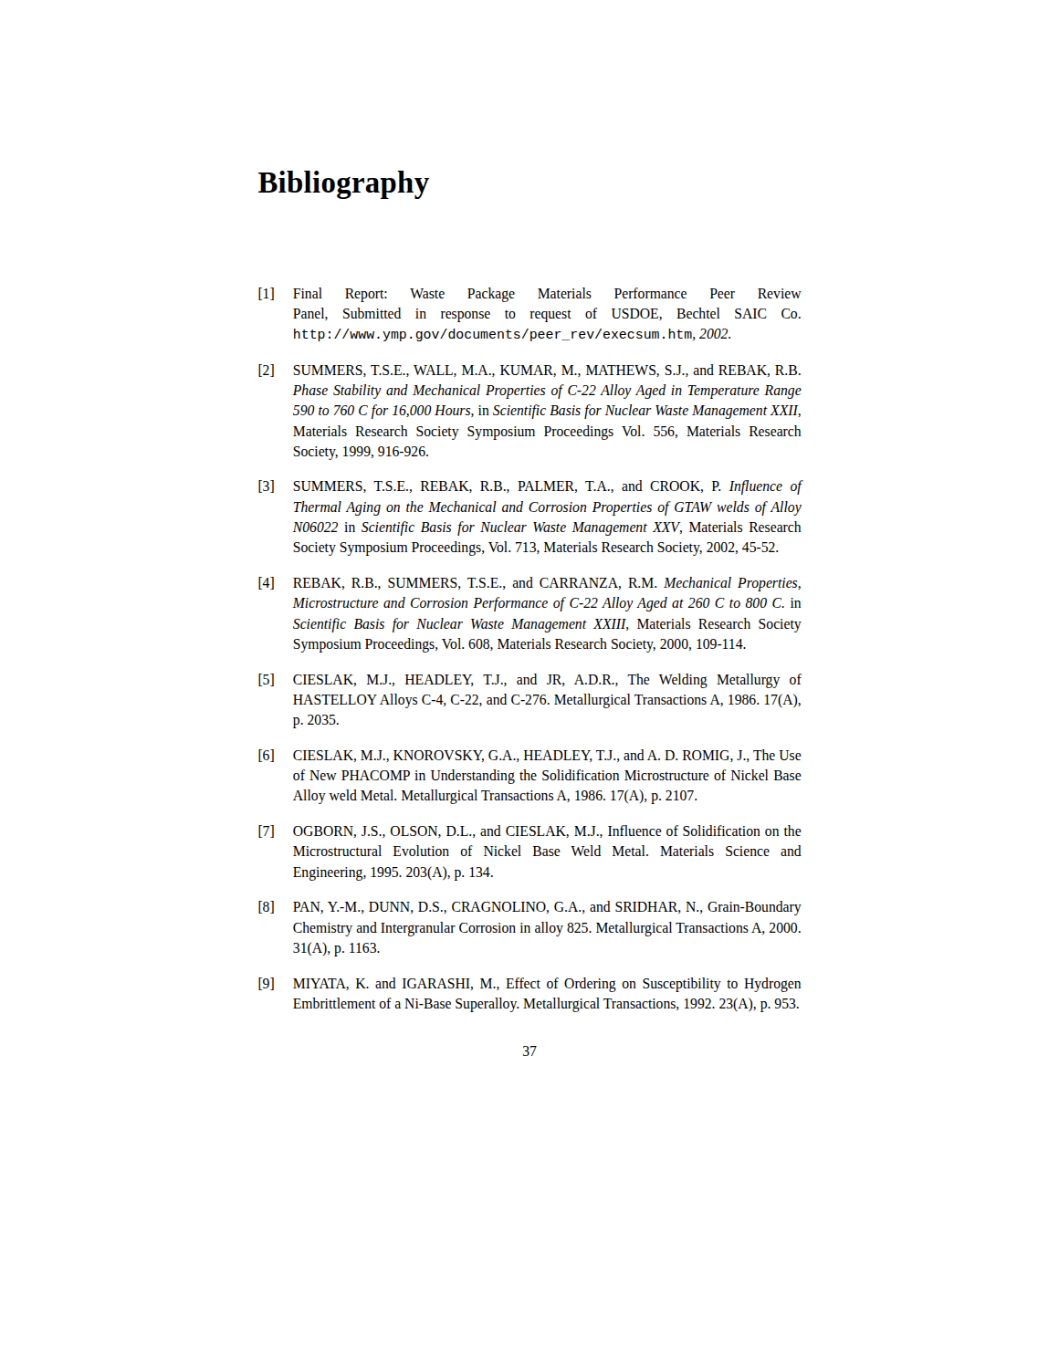Bibliography
[1]
Final Report: Waste Package Materials Performance Peer Review
Panel, Submitted in response to request of USDOE, Bechtel SAIC Co.
http://www.ymp.gov/documents/peer_rev/execsum.htm, 2002.
[2] SUMMERS, T.S.E., WALL, M.A., KUMAR, M., MATHEWS, S.J., and REBAK, R.B. Phase Stability and Mechanical Properties of C-22 Alloy Aged in Temperature Range 590 to 760 C for 16,000 Hours, in Scientific Basis for Nuclear Waste Management XXII, Materials Research Society Symposium Proceedings Vol. 556, Materials Research Society, 1999, 916-926.
[3] SUMMERS, T.S.E., REBAK, R.B., PALMER, T.A., and CROOK, P. Influence of Thermal Aging on the Mechanical and Corrosion Properties of GTAW welds of Alloy N06022 in Scientific Basis for Nuclear Waste Management XXV, Materials Research Society Symposium Proceedings, Vol. 713, Materials Research Society, 2002, 45-52.
[4] REBAK, R.B., SUMMERS, T.S.E., and CARRANZA, R.M. Mechanical Properties, Microstructure and Corrosion Performance of C-22 Alloy Aged at 260 C to 800 C. in Scientific Basis for Nuclear Waste Management XXIII, Materials Research Society Symposium Proceedings, Vol. 608, Materials Research Society, 2000, 109-114.
[5] CIESLAK, M.J., HEADLEY, T.J., and JR, A.D.R., The Welding Metallurgy of HASTELLOY Alloys C-4, C-22, and C-276. Metallurgical Transactions A, 1986. 17(A), p. 2035.
[6] CIESLAK, M.J., KNOROVSKY, G.A., HEADLEY, T.J., and A. D. ROMIG, J., The Use of New PHACOMP in Understanding the Solidification Microstructure of Nickel Base Alloy weld Metal. Metallurgical Transactions A, 1986. 17(A), p. 2107.
[7] OGBORN, J.S., OLSON, D.L., and CIESLAK, M.J., Influence of Solidification on the Microstructural Evolution of Nickel Base Weld Metal. Materials Science and Engineering, 1995. 203(A), p. 134.
[8] PAN, Y.-M., DUNN, D.S., CRAGNOLINO, G.A., and SRIDHAR, N., Grain-Boundary Chemistry and Intergranular Corrosion in alloy 825. Metallurgical Transactions A, 2000. 31(A), p. 1163.
[9] MIYATA, K. and IGARASHI, M., Effect of Ordering on Susceptibility to Hydrogen Embrittlement of a Ni-Base Superalloy. Metallurgical Transactions, 1992. 23(A), p. 953.
37